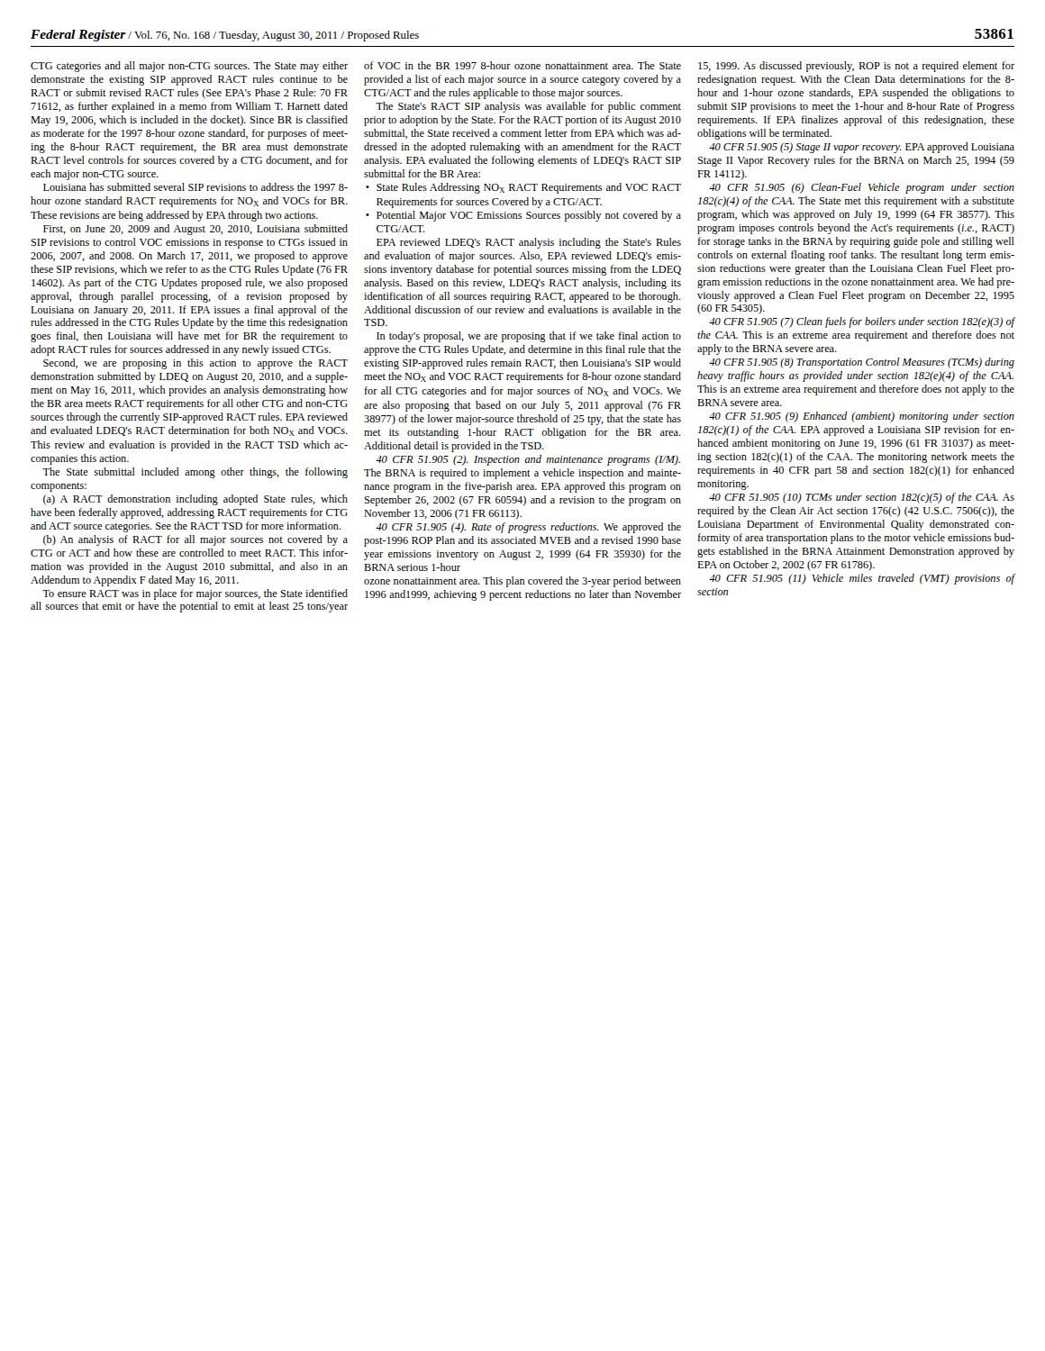Federal Register / Vol. 76, No. 168 / Tuesday, August 30, 2011 / Proposed Rules
53861
CTG categories and all major non-CTG sources. The State may either demonstrate the existing SIP approved RACT rules continue to be RACT or submit revised RACT rules (See EPA's Phase 2 Rule: 70 FR 71612, as further explained in a memo from William T. Harnett dated May 19, 2006, which is included in the docket). Since BR is classified as moderate for the 1997 8-hour ozone standard, for purposes of meeting the 8-hour RACT requirement, the BR area must demonstrate RACT level controls for sources covered by a CTG document, and for each major non-CTG source.
Louisiana has submitted several SIP revisions to address the 1997 8-hour ozone standard RACT requirements for NOX and VOCs for BR. These revisions are being addressed by EPA through two actions.
First, on June 20, 2009 and August 20, 2010, Louisiana submitted SIP revisions to control VOC emissions in response to CTGs issued in 2006, 2007, and 2008. On March 17, 2011, we proposed to approve these SIP revisions, which we refer to as the CTG Rules Update (76 FR 14602). As part of the CTG Updates proposed rule, we also proposed approval, through parallel processing, of a revision proposed by Louisiana on January 20, 2011. If EPA issues a final approval of the rules addressed in the CTG Rules Update by the time this redesignation goes final, then Louisiana will have met for BR the requirement to adopt RACT rules for sources addressed in any newly issued CTGs.
Second, we are proposing in this action to approve the RACT demonstration submitted by LDEQ on August 20, 2010, and a supplement on May 16, 2011, which provides an analysis demonstrating how the BR area meets RACT requirements for all other CTG and non-CTG sources through the currently SIP-approved RACT rules. EPA reviewed and evaluated LDEQ's RACT determination for both NOX and VOCs. This review and evaluation is provided in the RACT TSD which accompanies this action.
The State submittal included among other things, the following components:
(a) A RACT demonstration including adopted State rules, which have been federally approved, addressing RACT requirements for CTG and ACT source categories. See the RACT TSD for more information.
(b) An analysis of RACT for all major sources not covered by a CTG or ACT and how these are controlled to meet RACT. This information was provided in the August 2010 submittal, and also in an Addendum to Appendix F dated May 16, 2011.
To ensure RACT was in place for major sources, the State identified all sources that emit or have the potential to emit at least 25 tons/year of VOC in the BR 1997 8-hour ozone nonattainment area. The State provided a list of each major source in a source category covered by a CTG/ACT and the rules applicable to those major sources.
The State's RACT SIP analysis was available for public comment prior to adoption by the State. For the RACT portion of its August 2010 submittal, the State received a comment letter from EPA which was addressed in the adopted rulemaking with an amendment for the RACT analysis. EPA evaluated the following elements of LDEQ's RACT SIP submittal for the BR Area:
State Rules Addressing NOX RACT Requirements and VOC RACT Requirements for sources Covered by a CTG/ACT.
Potential Major VOC Emissions Sources possibly not covered by a CTG/ACT.
EPA reviewed LDEQ's RACT analysis including the State's Rules and evaluation of major sources. Also, EPA reviewed LDEQ's emissions inventory database for potential sources missing from the LDEQ analysis. Based on this review, LDEQ's RACT analysis, including its identification of all sources requiring RACT, appeared to be thorough. Additional discussion of our review and evaluations is available in the TSD.
In today's proposal, we are proposing that if we take final action to approve the CTG Rules Update, and determine in this final rule that the existing SIP-approved rules remain RACT, then Louisiana's SIP would meet the NOX and VOC RACT requirements for 8-hour ozone standard for all CTG categories and for major sources of NOX and VOCs. We are also proposing that based on our July 5, 2011 approval (76 FR 38977) of the lower major-source threshold of 25 tpy, that the state has met its outstanding 1-hour RACT obligation for the BR area. Additional detail is provided in the TSD.
40 CFR 51.905 (2). Inspection and maintenance programs (I/M). The BRNA is required to implement a vehicle inspection and maintenance program in the five-parish area. EPA approved this program on September 26, 2002 (67 FR 60594) and a revision to the program on November 13, 2006 (71 FR 66113).
40 CFR 51.905 (4). Rate of progress reductions. We approved the post-1996 ROP Plan and its associated MVEB and a revised 1990 base year emissions inventory on August 2, 1999 (64 FR 35930) for the BRNA serious 1-hour
ozone nonattainment area. This plan covered the 3-year period between 1996 and1999, achieving 9 percent reductions no later than November 15, 1999. As discussed previously, ROP is not a required element for redesignation request. With the Clean Data determinations for the 8-hour and 1-hour ozone standards, EPA suspended the obligations to submit SIP provisions to meet the 1-hour and 8-hour Rate of Progress requirements. If EPA finalizes approval of this redesignation, these obligations will be terminated.
40 CFR 51.905 (5) Stage II vapor recovery. EPA approved Louisiana Stage II Vapor Recovery rules for the BRNA on March 25, 1994 (59 FR 14112).
40 CFR 51.905 (6) Clean-Fuel Vehicle program under section 182(c)(4) of the CAA. The State met this requirement with a substitute program, which was approved on July 19, 1999 (64 FR 38577). This program imposes controls beyond the Act's requirements (i.e., RACT) for storage tanks in the BRNA by requiring guide pole and stilling well controls on external floating roof tanks. The resultant long term emission reductions were greater than the Louisiana Clean Fuel Fleet program emission reductions in the ozone nonattainment area. We had previously approved a Clean Fuel Fleet program on December 22, 1995 (60 FR 54305).
40 CFR 51.905 (7) Clean fuels for boilers under section 182(e)(3) of the CAA. This is an extreme area requirement and therefore does not apply to the BRNA severe area.
40 CFR 51.905 (8) Transportation Control Measures (TCMs) during heavy traffic hours as provided under section 182(e)(4) of the CAA. This is an extreme area requirement and therefore does not apply to the BRNA severe area.
40 CFR 51.905 (9) Enhanced (ambient) monitoring under section 182(c)(1) of the CAA. EPA approved a Louisiana SIP revision for enhanced ambient monitoring on June 19, 1996 (61 FR 31037) as meeting section 182(c)(1) of the CAA. The monitoring network meets the requirements in 40 CFR part 58 and section 182(c)(1) for enhanced monitoring.
40 CFR 51.905 (10) TCMs under section 182(c)(5) of the CAA. As required by the Clean Air Act section 176(c) (42 U.S.C. 7506(c)), the Louisiana Department of Environmental Quality demonstrated conformity of area transportation plans to the motor vehicle emissions budgets established in the BRNA Attainment Demonstration approved by EPA on October 2, 2002 (67 FR 61786).
40 CFR 51.905 (11) Vehicle miles traveled (VMT) provisions of section